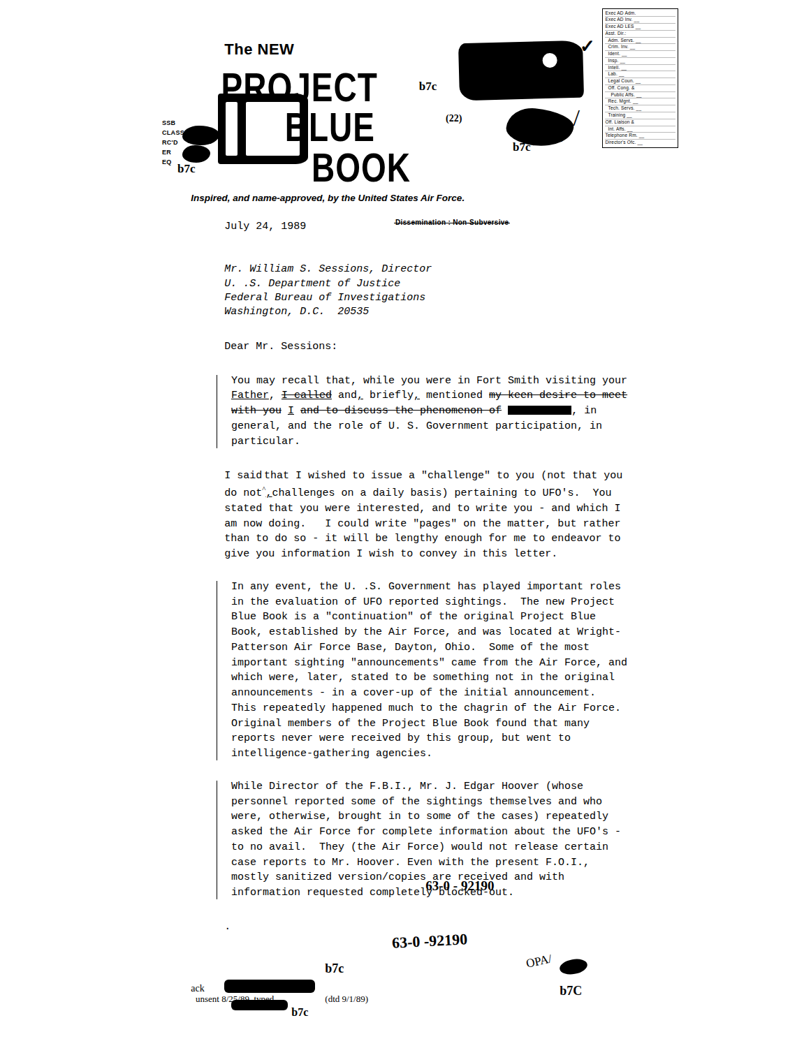Exec AD Adm.
Exec AD Inv. __
Exec AD LES __
Asst. Dir.:
Adm. Servs. __
Crim. Inv. __
Ident. __
Insp. __
Intell. __
Lab. __
Legal Coun. __
Off. Cong. &
Public Affs. __
Rec. Mgnt. __
Tech. Servs. __
Training __
Off. Liaison &
Int. Affs. __
Telephone Rm. __
Director's Ofc. __
The NEW Project Blue Book b7c b7c b7c (22) 24 / ✓
SSB
CLASS
RC'D
ER
EQ
Inspired, and name-approved, by the United States Air Force.
July 24, 1989 Dissemination : Non-Subversive
Mr. William S. Sessions, Director
U. .S. Department of Justice
Federal Bureau of Investigations
Washington, D.C. 20535
Dear Mr. Sessions:
You may recall that, while you were in Fort Smith visiting your Father, I called and, briefly, mentioned my keen desire to meet with you I and to discuss the phenomenon of , in general, and the role of U. S. Government participation, in particular.
I said that I wished to issue a "challenge" to you (not that you do not^, challenges on a daily basis) pertaining to UFO's. You stated that you were interested, and to write you - and which I am now doing. I could write "pages" on the matter, but rather than to do so - it will be lengthy enough for me to endeavor to give you information I wish to convey in this letter.
In any event, the U. .S. Government has played important roles in the evaluation of UFO reported sightings. The new Project Blue Book is a "continuation" of the original Project Blue Book, established by the Air Force, and was located at Wright-Patterson Air Force Base, Dayton, Ohio. Some of the most important sighting "announcements" came from the Air Force, and which were, later, stated to be something not in the original announcements - in a cover-up of the initial announcement. This repeatedly happened much to the chagrin of the Air Force. Original members of the Project Blue Book found that many reports never were received by this group, but went to intelligence-gathering agencies.
While Director of the F.B.I., Mr. J. Edgar Hoover (whose personnel reported some of the sightings themselves and who were, otherwise, brought in to some of the cases) repeatedly asked the Air Force for complete information about the UFO's - to no avail. They (the Air Force) would not release certain case reports to Mr. Hoover. Even with the present F.O.I., mostly sanitized version/copies are received and with information requested completely blocked-out.
. 63-0 - 92190 63-0 -92190 OPA/ b7C b7c b7c ack unsent 8/25/89 typed (dtd 9/1/89)